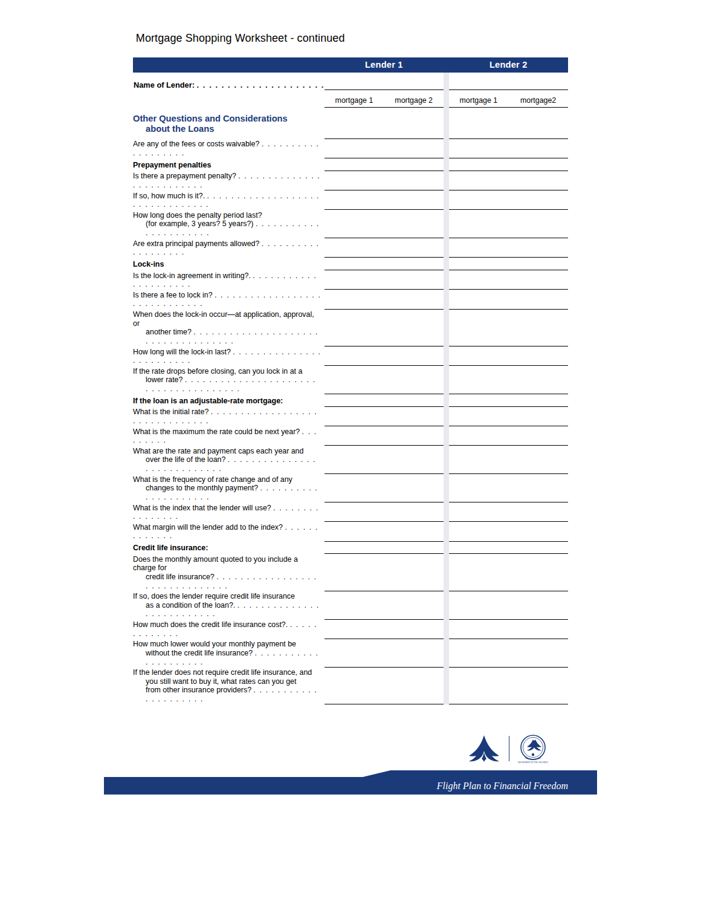Mortgage Shopping Worksheet - continued
| | Lender 1 | | Lender 2 |
| Name of Lender: . . . . . . . . . . . . . . . . . . . . . . . . . . . . . . . . . . . | | | |
| | mortgage 1 | mortgage 2 | | mortgage 1 | mortgage2 |
| Other Questions and Considerations about the Loans | | | | | |
| Are any of the fees or costs waivable? . . . . . . . . . . . . . . . . . . . | | | | | |
| Prepayment penalties | | | | | |
| Is there a prepayment penalty? . . . . . . . . . . . . . . . . . . . . . . . . . . | | | | | |
| If so, how much is it?. . . . . . . . . . . . . . . . . . . . . . . . . . . . . . . . . | | | | | |
| How long does the penalty period last? (for example, 3 years? 5 years?) . . . . . . . . . . . . . . . . . . . . . . | | | | | |
| Are extra principal payments allowed? . . . . . . . . . . . . . . . . . . . | | | | | |
| Lock-ins | | | | | |
| Is the lock-in agreement in writing?. . . . . . . . . . . . . . . . . . . . . . | | | | | |
| Is there a fee to lock in? . . . . . . . . . . . . . . . . . . . . . . . . . . . . . . | | | | | |
| When does the lock-in occur—at application, approval, or another time? . . . . . . . . . . . . . . . . . . . . . . . . . . . . . . . . . . . . | | | | | |
| How long will the lock-in last? . . . . . . . . . . . . . . . . . . . . . . . . . | | | | | |
| If the rate drops before closing, can you lock in at a lower rate? . . . . . . . . . . . . . . . . . . . . . . . . . . . . . . . . . . . . . . | | | | | |
| If the loan is an adjustable-rate mortgage: | | | | | |
| What is the initial rate? . . . . . . . . . . . . . . . . . . . . . . . . . . . . . . . | | | | | |
| What is the maximum the rate could be next year? . . . . . . . . . | | | | | |
| What are the rate and payment caps each year and over the life of the loan? . . . . . . . . . . . . . . . . . . . . . . . . . . . . | | | | | |
| What is the frequency of rate change and of any changes to the monthly payment? . . . . . . . . . . . . . . . . . . . . . | | | | | |
| What is the index that the lender will use? . . . . . . . . . . . . . . . . | | | | | |
| What margin will the lender add to the index? . . . . . . . . . . . . . | | | | | |
| Credit life insurance: | | | | | |
| Does the monthly amount quoted to you include a charge for credit life insurance? . . . . . . . . . . . . . . . . . . . . . . . . . . . . . . . | | | | | |
| If so, does the lender require credit life insurance as a condition of the loan?. . . . . . . . . . . . . . . . . . . . . . . . . . . | | | | | |
| How much does the credit life insurance cost?. . . . . . . . . . . . . . | | | | | |
| How much lower would your monthly payment be without the credit life insurance? . . . . . . . . . . . . . . . . . . . . . | | | | | |
| If the lender does not require credit life insurance, and you still want to buy it, what rates can you get from other insurance providers? . . . . . . . . . . . . . . . . . . . . . | | | | | |
DEPARTMENT OF THE AIR FORCE
Flight Plan to Financial Freedom